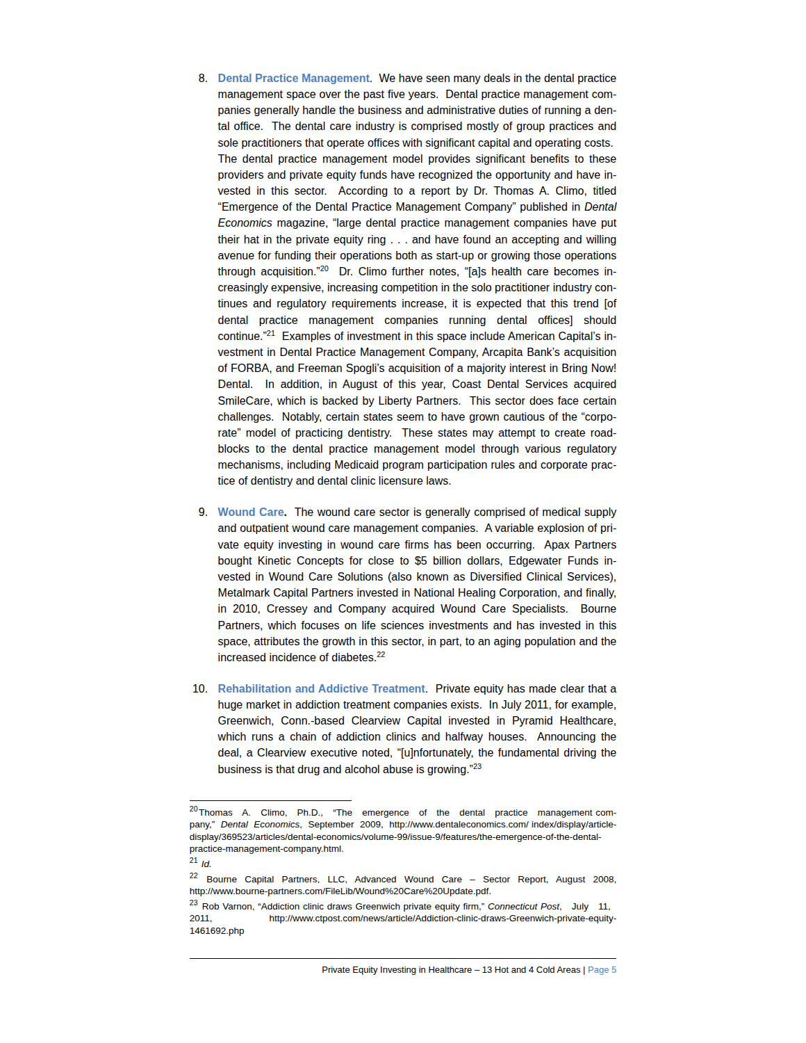8. Dental Practice Management. We have seen many deals in the dental practice management space over the past five years. Dental practice management companies generally handle the business and administrative duties of running a dental office. The dental care industry is comprised mostly of group practices and sole practitioners that operate offices with significant capital and operating costs. The dental practice management model provides significant benefits to these providers and private equity funds have recognized the opportunity and have invested in this sector. According to a report by Dr. Thomas A. Climo, titled “Emergence of the Dental Practice Management Company” published in Dental Economics magazine, “large dental practice management companies have put their hat in the private equity ring . . . and have found an accepting and willing avenue for funding their operations both as start-up or growing those operations through acquisition.”20 Dr. Climo further notes, “[a]s health care becomes increasingly expensive, increasing competition in the solo practitioner industry continues and regulatory requirements increase, it is expected that this trend [of dental practice management companies running dental offices] should continue.”21 Examples of investment in this space include American Capital’s investment in Dental Practice Management Company, Arcapita Bank’s acquisition of FORBA, and Freeman Spogli’s acquisition of a majority interest in Bring Now! Dental. In addition, in August of this year, Coast Dental Services acquired SmileCare, which is backed by Liberty Partners. This sector does face certain challenges. Notably, certain states seem to have grown cautious of the “corporate” model of practicing dentistry. These states may attempt to create roadblocks to the dental practice management model through various regulatory mechanisms, including Medicaid program participation rules and corporate practice of dentistry and dental clinic licensure laws.
9. Wound Care. The wound care sector is generally comprised of medical supply and outpatient wound care management companies. A variable explosion of private equity investing in wound care firms has been occurring. Apax Partners bought Kinetic Concepts for close to $5 billion dollars, Edgewater Funds invested in Wound Care Solutions (also known as Diversified Clinical Services), Metalmark Capital Partners invested in National Healing Corporation, and finally, in 2010, Cressey and Company acquired Wound Care Specialists. Bourne Partners, which focuses on life sciences investments and has invested in this space, attributes the growth in this sector, in part, to an aging population and the increased incidence of diabetes.22
10. Rehabilitation and Addictive Treatment. Private equity has made clear that a huge market in addiction treatment companies exists. In July 2011, for example, Greenwich, Conn.-based Clearview Capital invested in Pyramid Healthcare, which runs a chain of addiction clinics and halfway houses. Announcing the deal, a Clearview executive noted, “[u]nfortunately, the fundamental driving the business is that drug and alcohol abuse is growing.”23
20 Thomas A. Climo, Ph.D., “The emergence of the dental practice management company,” Dental Economics, September 2009, http://www.dentaleconomics.com/ index/display/article-display/369523/articles/dental-economics/volume-99/issue-9/features/the-emergence-of-the-dental-practice-management-company.html.
21 Id.
22 Bourne Capital Partners, LLC, Advanced Wound Care – Sector Report, August 2008, http://www.bourne-partners.com/FileLib/Wound%20Care%20Update.pdf.
23 Rob Varnon, “Addiction clinic draws Greenwich private equity firm,” Connecticut Post, July 11, 2011, http://www.ctpost.com/news/article/Addiction-clinic-draws-Greenwich-private-equity-1461692.php
Private Equity Investing in Healthcare – 13 Hot and 4 Cold Areas | Page 5